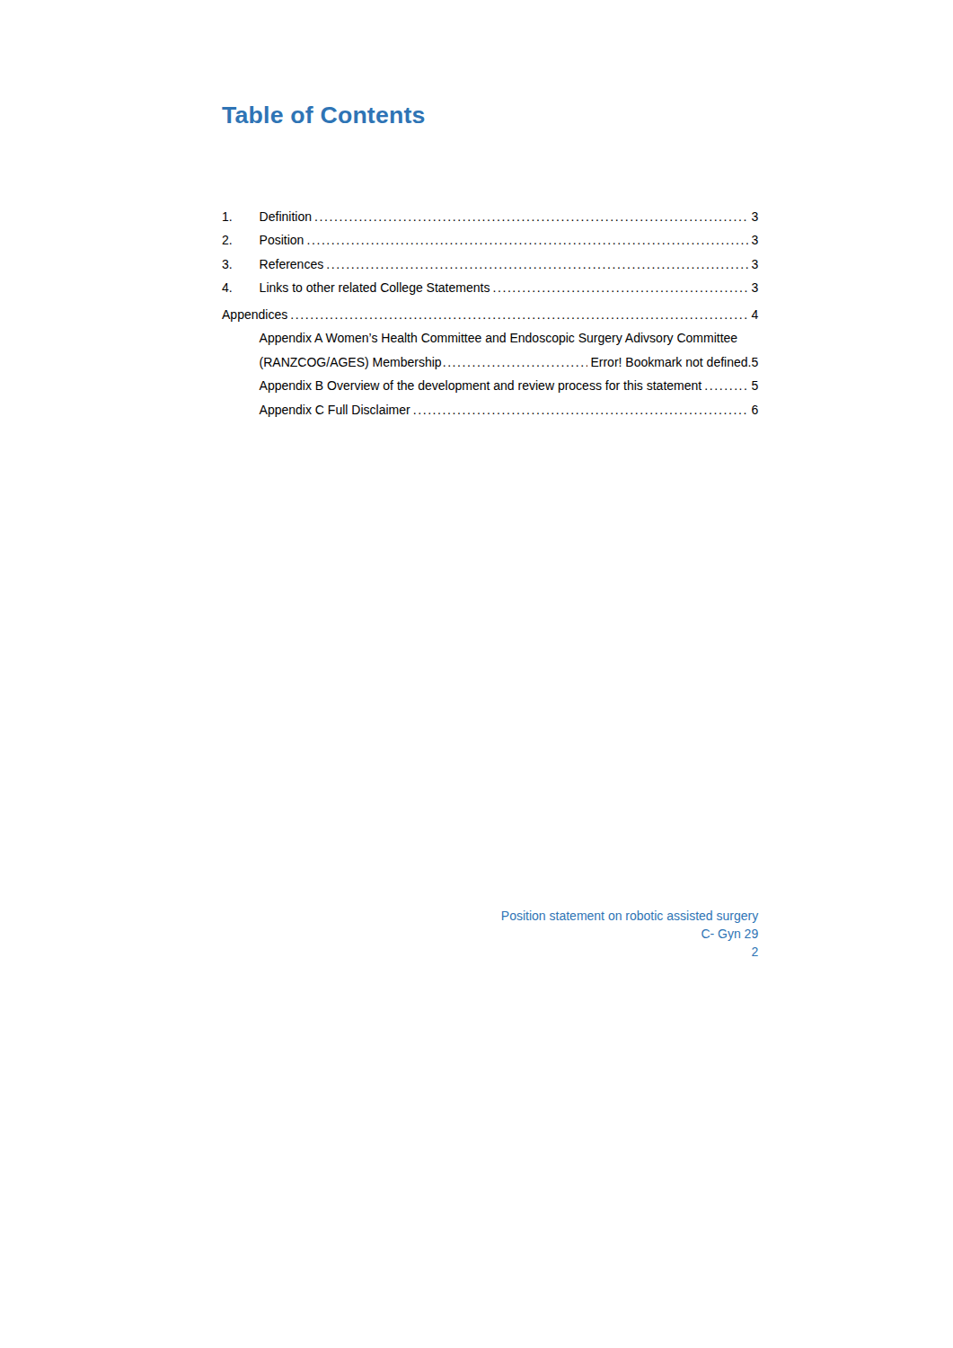Table of Contents
1. Definition .................................................................................................................................................................. 3
2. Position ..................................................................................................................................................................... 3
3. References ................................................................................................................................................................ 3
4. Links to other related College Statements ......................................................................................................... 3
Appendices ................................................................................................................................................................. 4
Appendix A Women’s Health Committee and Endoscopic Surgery Adivsory Committee (RANZCOG/AGES) Membership ......................................................................... Error! Bookmark not defined.5
Appendix B Overview of the development and review process for this statement ..................................... 5
Appendix C Full Disclaimer ......................................................................................................................................... 6
Position statement on robotic assisted surgery
C- Gyn 29
2